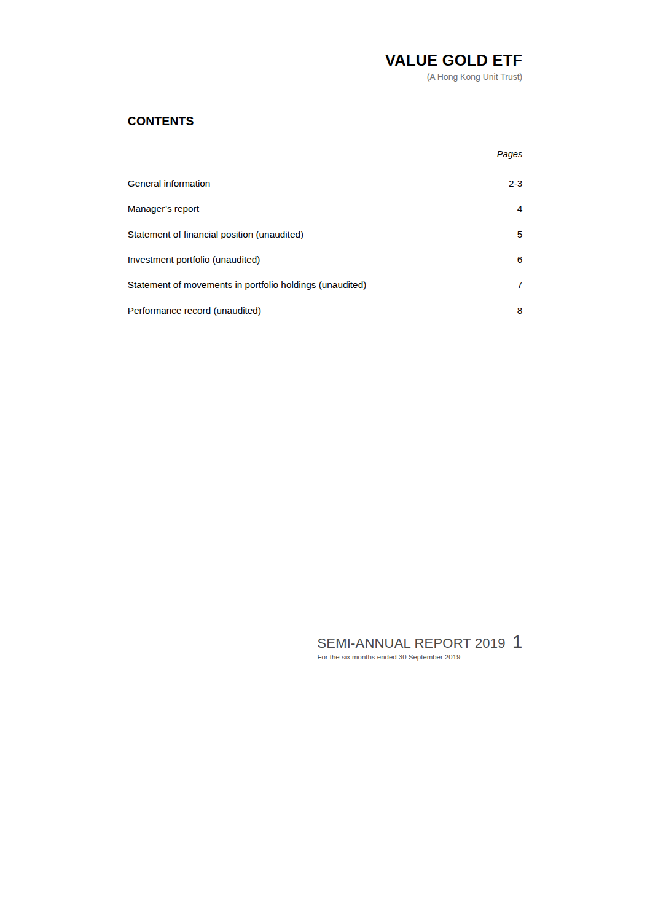VALUE GOLD ETF
(A Hong Kong Unit Trust)
CONTENTS
Pages
| General information | 2-3 |
| Manager’s report | 4 |
| Statement of financial position (unaudited) | 5 |
| Investment portfolio (unaudited) | 6 |
| Statement of movements in portfolio holdings (unaudited) | 7 |
| Performance record (unaudited) | 8 |
SEMI-ANNUAL REPORT 20191 For the six months ended 30 September 2019